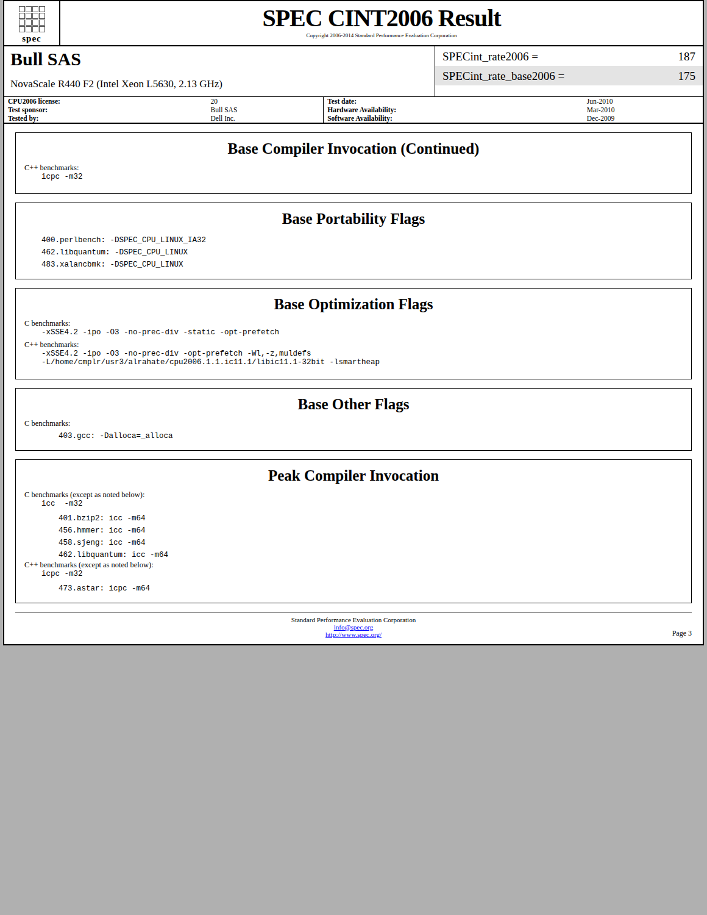spec
SPEC CINT2006 Result
Copyright 2006-2014 Standard Performance Evaluation Corporation
Bull SAS
NovaScale R440 F2 (Intel Xeon L5630, 2.13 GHz)
SPECint_rate2006 = 187
SPECint_rate_base2006 = 175
| CPU2006 license: | 20 | Test date: | Jun-2010 |
| Test sponsor: | Bull SAS | Hardware Availability: | Mar-2010 |
| Tested by: | Dell Inc. | Software Availability: | Dec-2009 |
Base Compiler Invocation (Continued)
C++ benchmarks:
icpc -m32
Base Portability Flags
400.perlbench: -DSPEC_CPU_LINUX_IA32
462.libquantum: -DSPEC_CPU_LINUX
483.xalancbmk: -DSPEC_CPU_LINUX
Base Optimization Flags
C benchmarks:
-xSSE4.2 -ipo -O3 -no-prec-div -static -opt-prefetch
C++ benchmarks:
-xSSE4.2 -ipo -O3 -no-prec-div -opt-prefetch -Wl,-z,muldefs
-L/home/cmplr/usr3/alrahate/cpu2006.1.1.ic11.1/libic11.1-32bit -lsmartheap
Base Other Flags
C benchmarks:
403.gcc: -Dalloca=_alloca
Peak Compiler Invocation
C benchmarks (except as noted below):
icc  -m32
401.bzip2: icc -m64
456.hmmer: icc -m64
458.sjeng: icc -m64
462.libquantum: icc -m64
C++ benchmarks (except as noted below):
icpc -m32
473.astar: icpc -m64
Standard Performance Evaluation Corporation
info@spec.org
http://www.spec.org/ Page 3